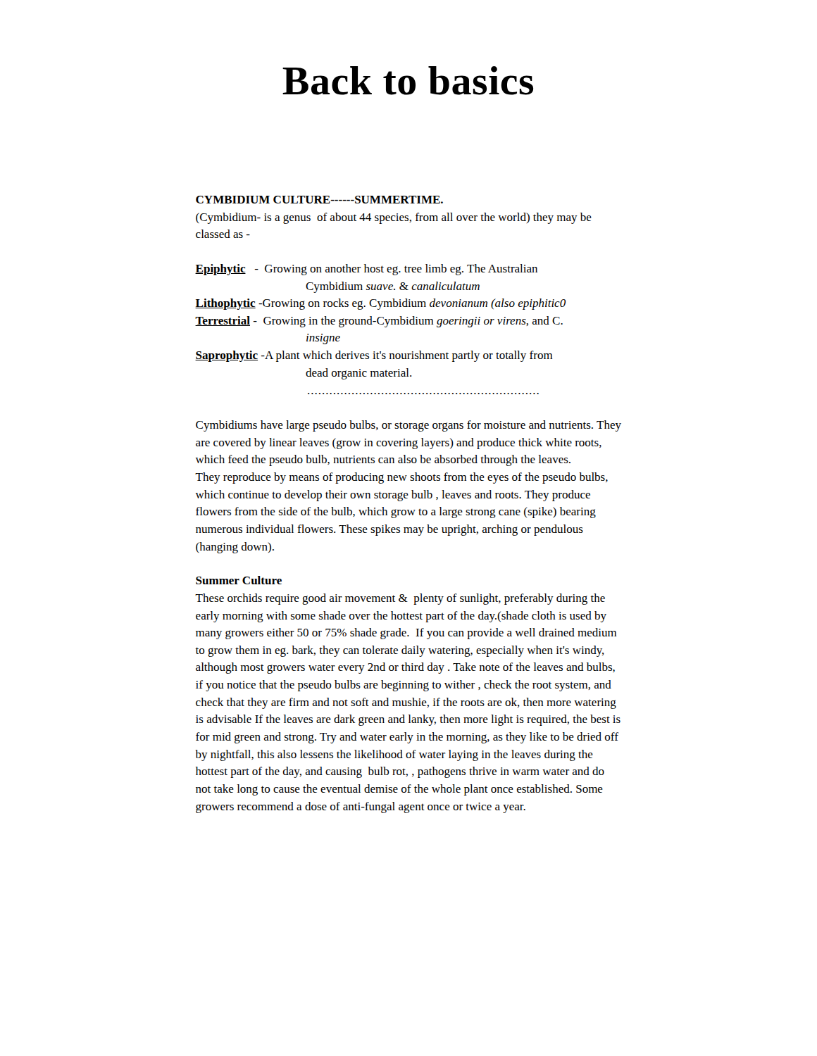Back to basics
CYMBIDIUM CULTURE------SUMMERTIME.
(Cymbidium- is a genus of about 44 species, from all over the world) they may be classed as -
Epiphytic
- Growing on another host eg. tree limb eg. The Australian
Cymbidium suave. & canaliculatum
Lithophytic
-Growing on rocks eg. Cymbidium devonianum (also epiphitic0
Terrestrial
- Growing in the ground-Cymbidium goeringii or virens, and C.
insigne
Saprophytic
-A plant which derives it's nourishment partly or totally from
dead organic material.
...............................................................
Cymbidiums have large pseudo bulbs, or storage organs for moisture and nutrients. They are covered by linear leaves (grow in covering layers) and produce thick white roots, which feed the pseudo bulb, nutrients can also be absorbed through the leaves.
They reproduce by means of producing new shoots from the eyes of the pseudo bulbs, which continue to develop their own storage bulb , leaves and roots. They produce flowers from the side of the bulb, which grow to a large strong cane (spike) bearing numerous individual flowers. These spikes may be upright, arching or pendulous (hanging down).
Summer Culture
These orchids require good air movement & plenty of sunlight, preferably during the early morning with some shade over the hottest part of the day.(shade cloth is used by many growers either 50 or 75% shade grade. If you can provide a well drained medium to grow them in eg. bark, they can tolerate daily watering, especially when it's windy, although most growers water every 2nd or third day . Take note of the leaves and bulbs, if you notice that the pseudo bulbs are beginning to wither , check the root system, and check that they are firm and not soft and mushie, if the roots are ok, then more watering is advisable If the leaves are dark green and lanky, then more light is required, the best is for mid green and strong. Try and water early in the morning, as they like to be dried off by nightfall, this also lessens the likelihood of water laying in the leaves during the hottest part of the day, and causing bulb rot, , pathogens thrive in warm water and do not take long to cause the eventual demise of the whole plant once established. Some growers recommend a dose of anti-fungal agent once or twice a year.